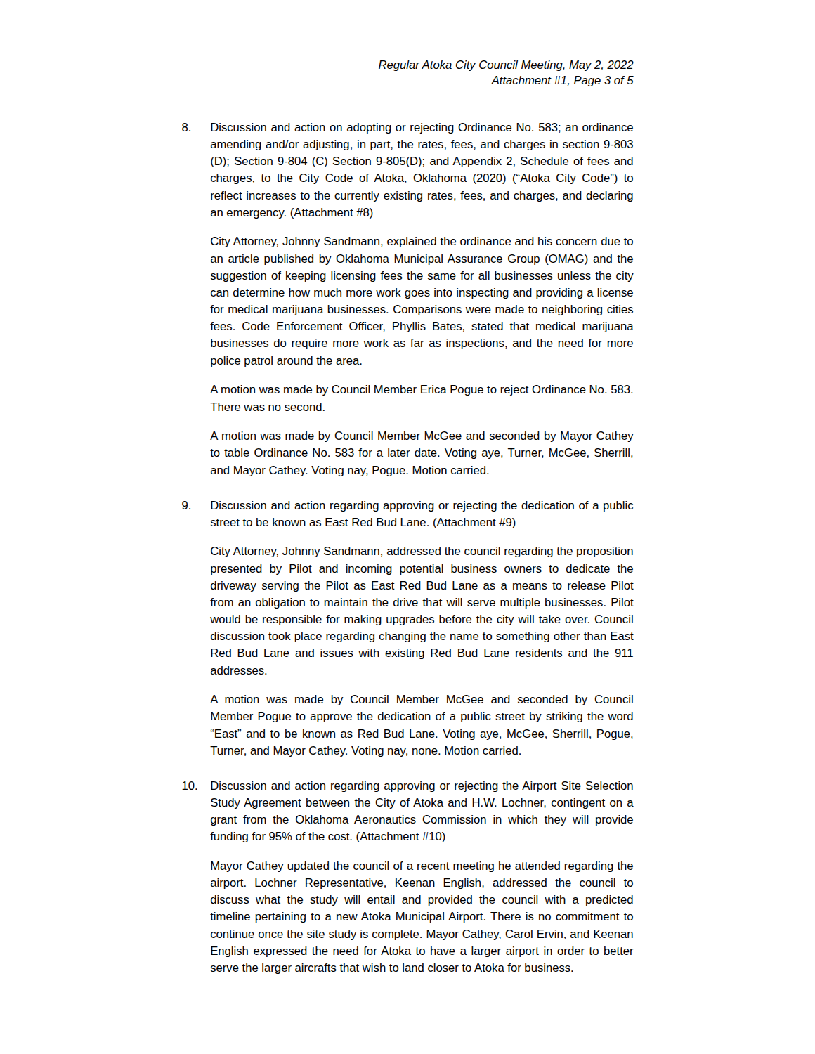Regular Atoka City Council Meeting, May 2, 2022 Attachment #1, Page 3 of 5
8.
Discussion and action on adopting or rejecting Ordinance No. 583; an ordinance amending and/or adjusting, in part, the rates, fees, and charges in section 9-803 (D); Section 9-804 (C) Section 9-805(D); and Appendix 2, Schedule of fees and charges, to the City Code of Atoka, Oklahoma (2020) (“Atoka City Code”) to reflect increases to the currently existing rates, fees, and charges, and declaring an emergency. (Attachment #8)
City Attorney, Johnny Sandmann, explained the ordinance and his concern due to an article published by Oklahoma Municipal Assurance Group (OMAG) and the suggestion of keeping licensing fees the same for all businesses unless the city can determine how much more work goes into inspecting and providing a license for medical marijuana businesses. Comparisons were made to neighboring cities fees. Code Enforcement Officer, Phyllis Bates, stated that medical marijuana businesses do require more work as far as inspections, and the need for more police patrol around the area.
A motion was made by Council Member Erica Pogue to reject Ordinance No. 583. There was no second.
A motion was made by Council Member McGee and seconded by Mayor Cathey to table Ordinance No. 583 for a later date. Voting aye, Turner, McGee, Sherrill, and Mayor Cathey. Voting nay, Pogue. Motion carried.
9.
Discussion and action regarding approving or rejecting the dedication of a public street to be known as East Red Bud Lane. (Attachment #9)
City Attorney, Johnny Sandmann, addressed the council regarding the proposition presented by Pilot and incoming potential business owners to dedicate the driveway serving the Pilot as East Red Bud Lane as a means to release Pilot from an obligation to maintain the drive that will serve multiple businesses. Pilot would be responsible for making upgrades before the city will take over. Council discussion took place regarding changing the name to something other than East Red Bud Lane and issues with existing Red Bud Lane residents and the 911 addresses.
A motion was made by Council Member McGee and seconded by Council Member Pogue to approve the dedication of a public street by striking the word “East” and to be known as Red Bud Lane. Voting aye, McGee, Sherrill, Pogue, Turner, and Mayor Cathey. Voting nay, none. Motion carried.
10.
Discussion and action regarding approving or rejecting the Airport Site Selection Study Agreement between the City of Atoka and H.W. Lochner, contingent on a grant from the Oklahoma Aeronautics Commission in which they will provide funding for 95% of the cost. (Attachment #10)
Mayor Cathey updated the council of a recent meeting he attended regarding the airport. Lochner Representative, Keenan English, addressed the council to discuss what the study will entail and provided the council with a predicted timeline pertaining to a new Atoka Municipal Airport. There is no commitment to continue once the site study is complete. Mayor Cathey, Carol Ervin, and Keenan English expressed the need for Atoka to have a larger airport in order to better serve the larger aircrafts that wish to land closer to Atoka for business.